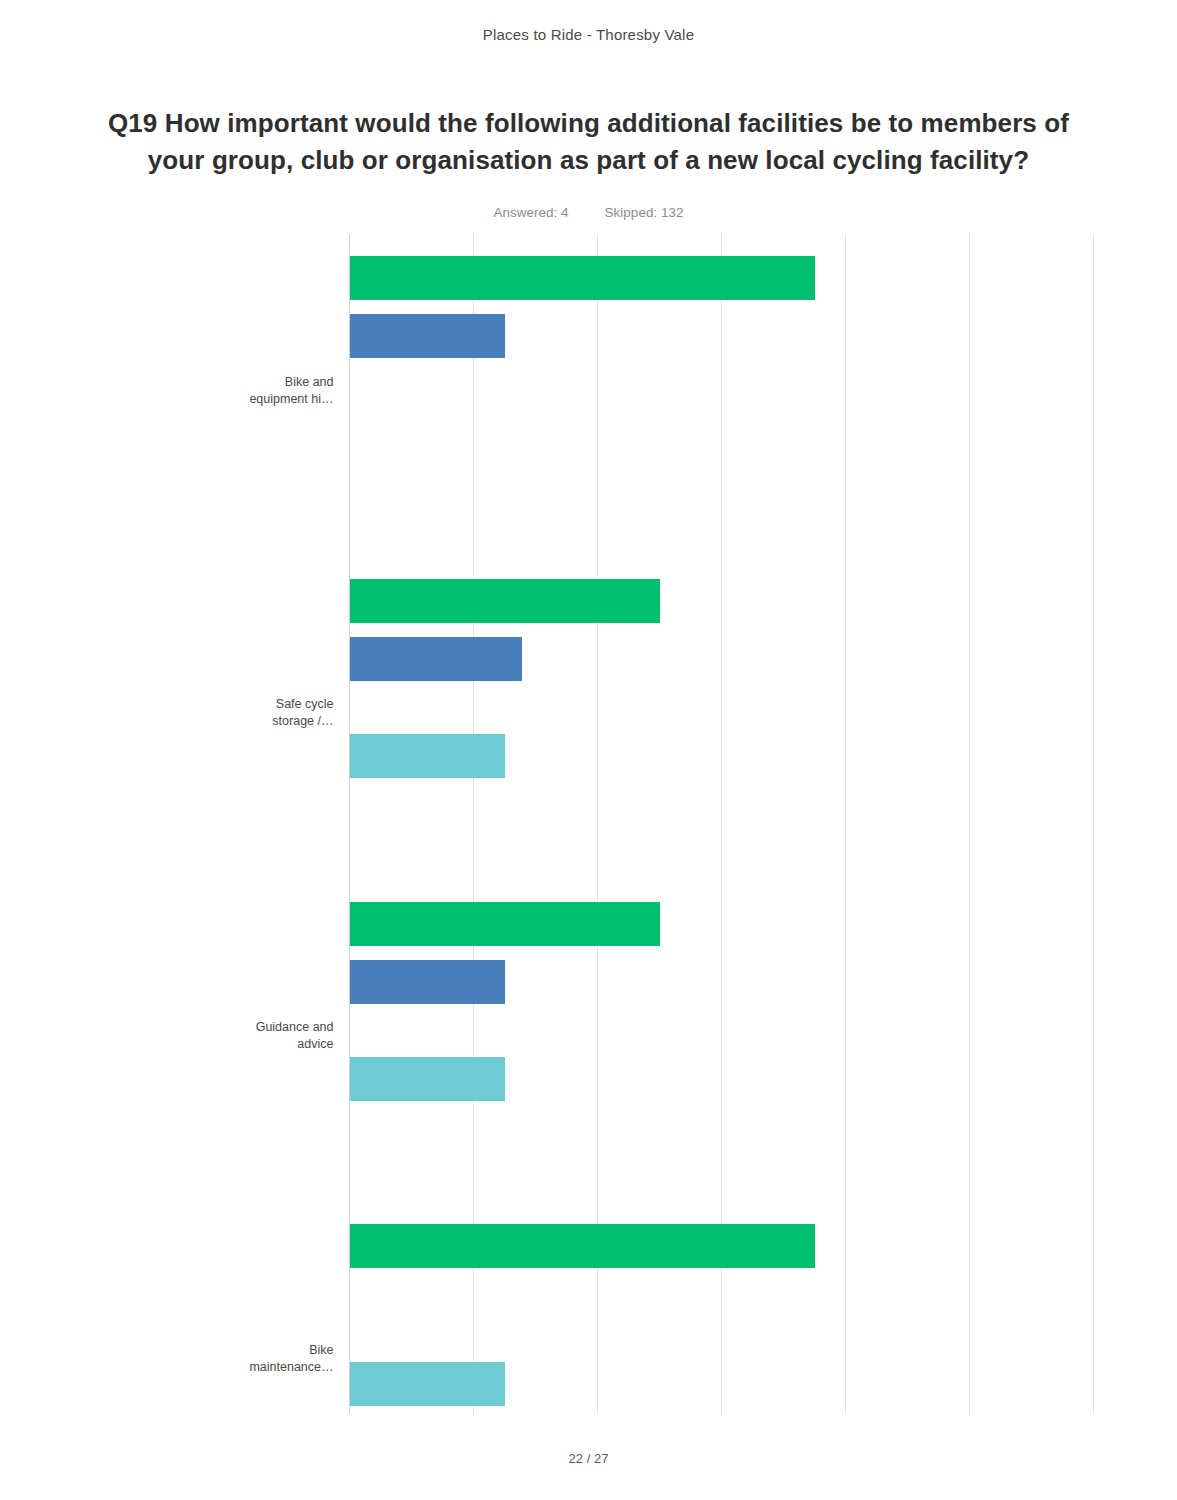Places to Ride - Thoresby Vale
Q19 How important would the following additional facilities be to members of your group, club or organisation as part of a new local cycling facility?
Answered: 4 Skipped: 132
Bike and
equipment hi…
Safe cycle
storage /…
Guidance and
advice
Bike
maintenance…
22 / 27